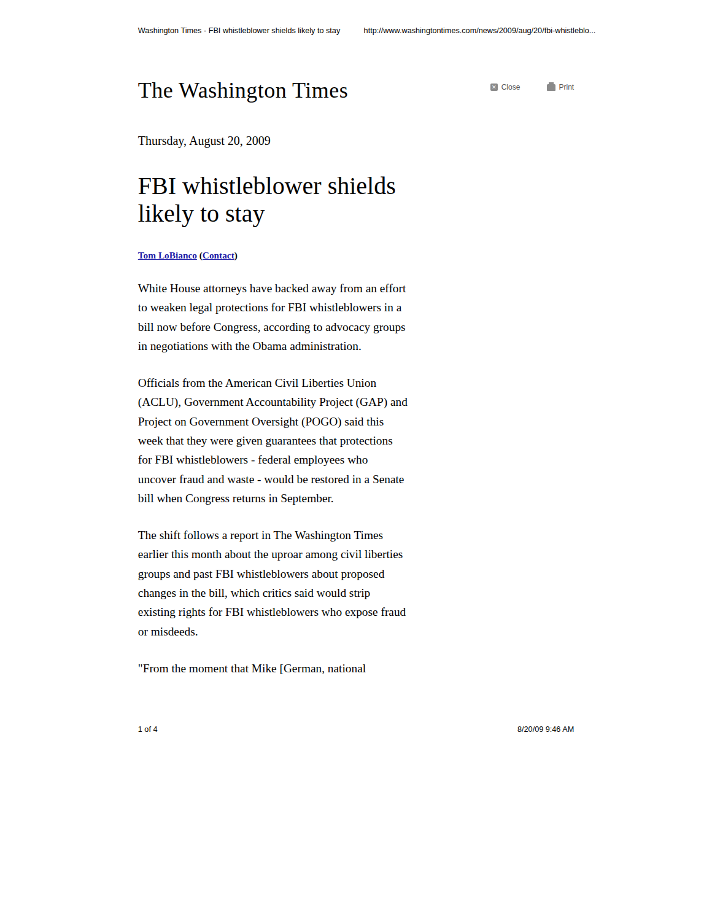Washington Times - FBI whistleblower shields likely to stay http://www.washingtontimes.com/news/2009/aug/20/fbi-whistleblo...
The Washington Times
✕Close Print
Thursday, August 20, 2009
FBI whistleblower shields likely to stay
Tom LoBianco (Contact)
White House attorneys have backed away from an effort to weaken legal protections for FBI whistleblowers in a bill now before Congress, according to advocacy groups in negotiations with the Obama administration.
Officials from the American Civil Liberties Union (ACLU), Government Accountability Project (GAP) and Project on Government Oversight (POGO) said this week that they were given guarantees that protections for FBI whistleblowers - federal employees who uncover fraud and waste - would be restored in a Senate bill when Congress returns in September.
The shift follows a report in The Washington Times earlier this month about the uproar among civil liberties groups and past FBI whistleblowers about proposed changes in the bill, which critics said would strip existing rights for FBI whistleblowers who expose fraud or misdeeds.
"From the moment that Mike [German, national
1 of 4 8/20/09 9:46 AM